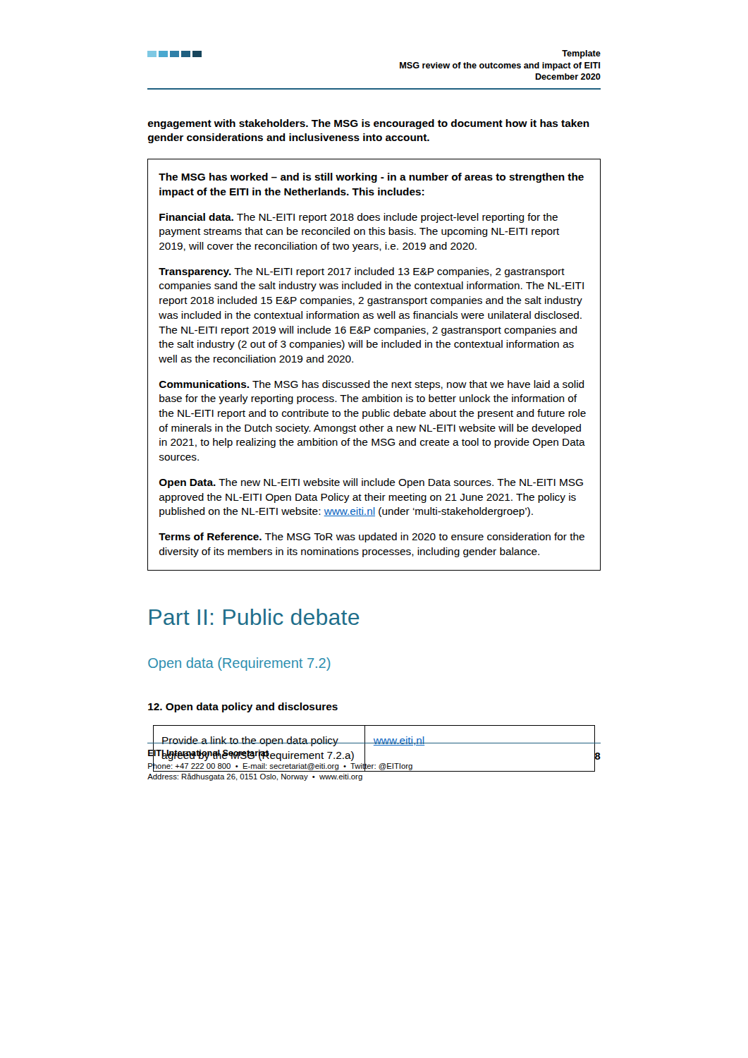Template
MSG review of the outcomes and impact of EITI
December 2020
engagement with stakeholders. The MSG is encouraged to document how it has taken gender considerations and inclusiveness into account.
The MSG has worked – and is still working - in a number of areas to strengthen the impact of the EITI in the Netherlands. This includes:
Financial data. The NL-EITI report 2018 does include project-level reporting for the payment streams that can be reconciled on this basis. The upcoming NL-EITI report 2019, will cover the reconciliation of two years, i.e. 2019 and 2020.
Transparency. The NL-EITI report 2017 included 13 E&P companies, 2 gastransport companies sand the salt industry was included in the contextual information. The NL-EITI report 2018 included 15 E&P companies, 2 gastransport companies and the salt industry was included in the contextual information as well as financials were unilateral disclosed. The NL-EITI report 2019 will include 16 E&P companies, 2 gastransport companies and the salt industry (2 out of 3 companies) will be included in the contextual information as well as the reconciliation 2019 and 2020.
Communications. The MSG has discussed the next steps, now that we have laid a solid base for the yearly reporting process. The ambition is to better unlock the information of the NL-EITI report and to contribute to the public debate about the present and future role of minerals in the Dutch society. Amongst other a new NL-EITI website will be developed in 2021, to help realizing the ambition of the MSG and create a tool to provide Open Data sources.
Open Data. The new NL-EITI website will include Open Data sources. The NL-EITI MSG approved the NL-EITI Open Data Policy at their meeting on 21 June 2021. The policy is published on the NL-EITI website: www.eiti.nl (under ‘multi-stakeholdergroep’).
Terms of Reference. The MSG ToR was updated in 2020 to ensure consideration for the diversity of its members in its nominations processes, including gender balance.
Part II: Public debate
Open data (Requirement 7.2)
12. Open data policy and disclosures
| Provide a link to the open data policy agreed by the MSG (Requirement 7.2.a) | www.eiti,nl |
EITI International Secretariat
Phone: +47 222 00 800 • E-mail: secretariat@eiti.org • Twitter: @EITIorg
Address: Rådhusgata 26, 0151 Oslo, Norway • www.eiti.org
8